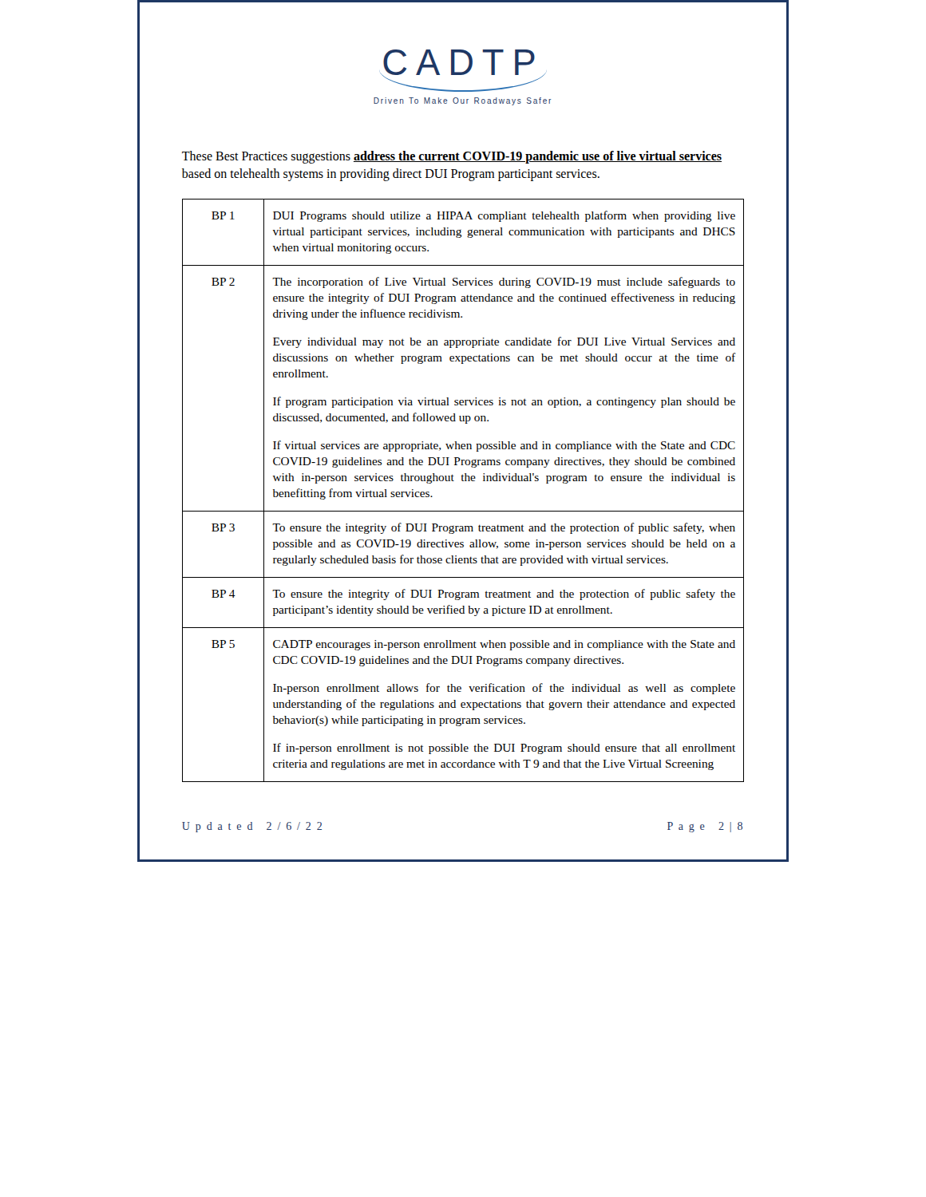CADTP
Driven To Make Our Roadways Safer
These Best Practices suggestions address the current COVID-19 pandemic use of live virtual services based on telehealth systems in providing direct DUI Program participant services.
| BP 1 | DUI Programs should utilize a HIPAA compliant telehealth platform when providing live virtual participant services, including general communication with participants and DHCS when virtual monitoring occurs. |
| BP 2 | The incorporation of Live Virtual Services during COVID-19 must include safeguards to ensure the integrity of DUI Program attendance and the continued effectiveness in reducing driving under the influence recidivism. Every individual may not be an appropriate candidate for DUI Live Virtual Services and discussions on whether program expectations can be met should occur at the time of enrollment. If program participation via virtual services is not an option, a contingency plan should be discussed, documented, and followed up on. If virtual services are appropriate, when possible and in compliance with the State and CDC COVID-19 guidelines and the DUI Programs company directives, they should be combined with in-person services throughout the individual's program to ensure the individual is benefitting from virtual services. |
| BP 3 | To ensure the integrity of DUI Program treatment and the protection of public safety, when possible and as COVID-19 directives allow, some in-person services should be held on a regularly scheduled basis for those clients that are provided with virtual services. |
| BP 4 | To ensure the integrity of DUI Program treatment and the protection of public safety the participant’s identity should be verified by a picture ID at enrollment. |
| BP 5 | CADTP encourages in-person enrollment when possible and in compliance with the State and CDC COVID-19 guidelines and the DUI Programs company directives. In-person enrollment allows for the verification of the individual as well as complete understanding of the regulations and expectations that govern their attendance and expected behavior(s) while participating in program services. If in-person enrollment is not possible the DUI Program should ensure that all enrollment criteria and regulations are met in accordance with T 9 and that the Live Virtual Screening |
U p d a t e d 2 / 6 / 2 2
P a g e 2 | 8